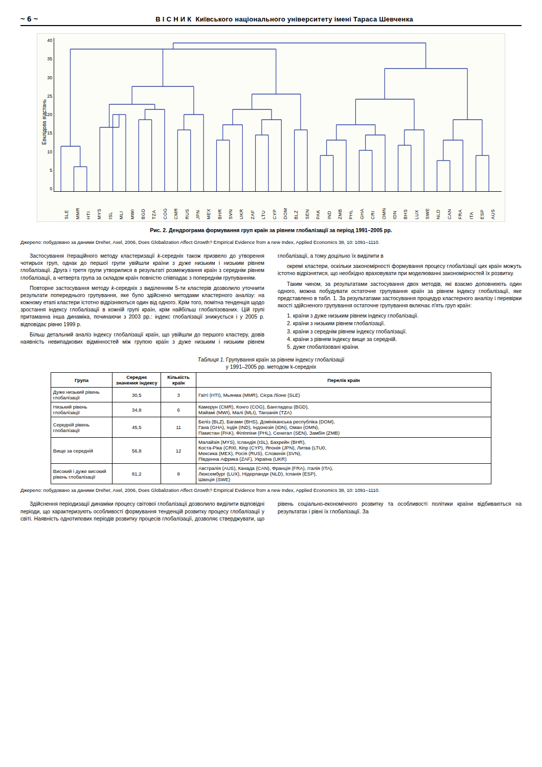~ 6 ~
В І С Н И К Київського національного університету імені Тараса Шевченка
Евклідова відстань
40 35 30 25 20 15 10 5 0
SLE MMR HTI MYS ISL MLI MWI BGD TZA COG CMR RUS JPN MEX BHR SVN UKR ZAF LTU CYP DOM BLZ SEN PAK IND ZMB PHL GHA CRI OMN IDN BHS LUX SWE NLD CAN FRA ITA ESP AUS
Рис. 2. Дендрограма формування груп країн за рівнем глобалізації за період 1991–2005 рр.
Джерело: побудовано за даними Dreher, Axel, 2006, Does Globalization Affect Growth? Empirical Evidence from a new Index, Applied Economics 38, 10: 1091–1110.
Застосування ітераційного методу кластеризації k-середніх також призвело до утворення чотирьох груп, однак до першої групи увійшли країни з дуже низьким і низьким рівнем глобалізації. Друга і третя групи утворилися в результаті розмежування країн з середнім рівнем глобалізації, а четверта група за складом країн повністю співпадає з попереднім групуванням.
Повторне застосування методу k-середніх з виділенням 5-ти кластерів дозволило уточнити результати попереднього групування, яке було здійснено методами кластерного аналізу: на кожному етапі кластери істотно відрізняються один від одного. Крім того, помітна тенденція щодо зростання індексу глобалізації в кожній групі країн, крім найбільш глобалізованих. Цій групі притаманна інша динаміка, починаючи з 2003 рр.: індекс глобалізації знижується і у 2005 р. відповідає рівню 1999 р.
Більш детальний аналіз індексу глобалізації країн, що увійшли до першого кластеру, довів наявність невипадкових відмінностей між групою країн з дуже низьким і низьким рівнем глобалізації, а тому доцільно їх виділити в
окремі кластери, оскільки закономірності формування процесу глобалізації цих країн можуть істотно відрізнятися, що необхідно враховувати при моделюванні закономірностей їх розвитку.
Таким чином, за результатами застосування двох методів, які взаємо доповнюють один одного, можна побудувати остаточне групування країн за рівнем індексу глобалізації, яке представлено в табл. 1. За результатами застосування процедур кластерного аналізу і перевірки якості здійсненого групування остаточне групування включає п'ять груп країн:
країни з дуже низьким рівнем індексу глобалізації.
країни з низьким рівнем глобалізації.
країни з середнім рівнем індексу глобалізації.
країни з рівнем індексу вище за середній.
дуже глобалізовані країни.
Таблиця 1. Групування країн за рівнем індексу глобалізації
у 1991–2005 рр. методом k-середніх
| Група | Середнє значення індексу | Кількість країн | Перелік країн |
| --- | --- | --- | --- |
| Дуже низький рівень глобалізації | 30,5 | 3 | Гаїті (HTI), Мьянма (MMR), Сієра Ліоне (SLE) |
| Низький рівень глобалізації | 34,8 | 6 | Камерун (CMR), Конго (COG), Бангладеш (BGD), Майамі (MWI), Малі (MLI), Танзанія (TZA) |
| Середній рівень глобалізації | 45,5 | 11 | Беліз (BLZ), Багами (BHS), Домініканська республіка (DOM), Гана (GHA), Індія (IND), Індонезія (IDN), Оман (OMN), Пакистан (PAK), Філіппіни (PHL), Сенегал (SEN), Замбія (ZMB) |
| Вище за середній | 56,8 | 12 | Малайзія (MYS), Ісландія (ISL), Бахрейн (BHR), Коста-Ріка (CRI0, Кіпр (CYP), Японія (JPN), Литва (LTU0, Мексика (MEX), Росія (RUS), Словенія (SVN), Південна Африка (ZAF), Україна (UKR) |
| Високий і дуже високий рівень глобалізації | 81,2 | 8 | Австралія (AUS), Канада (CAN), Франція (FRA), Італія (ITA), Люксембург (LUX), Нідерланди (NLD), Іспанія (ESP), Швеція (SWE) |
Джерело: побудовано за даними Dreher, Axel, 2006, Does Globalization Affect Growth? Empirical Evidence from a new Index, Applied Economics 38, 10: 1091–1110.
Здійснення періодизації динаміки процесу світової глобалізації дозволило виділити відповідні періоди, що характеризують особливості формування тенденцій розвитку процесу глобалізації у світі. Наявність однотипових періодів розвитку процесів глобалізації, дозволяє стверджувати, що рівень соціально-економічного розвитку та особливості політики країни відбиваються на результатах і рівні їх глобалізації. За